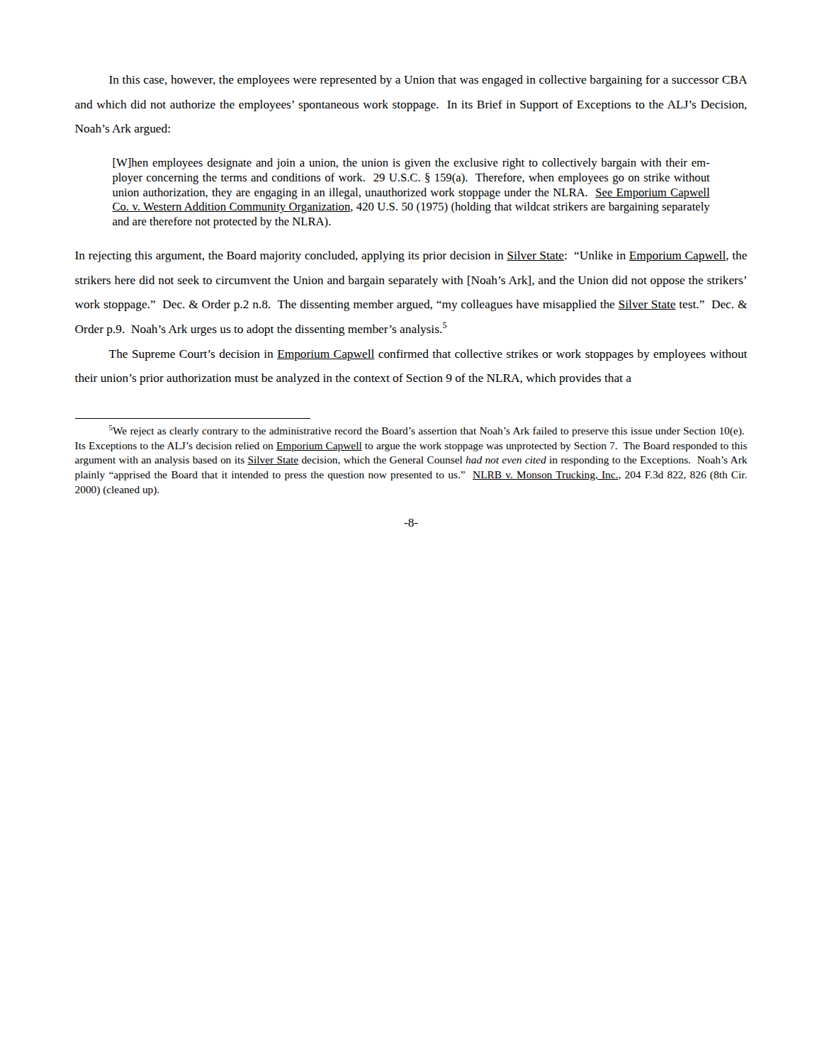In this case, however, the employees were represented by a Union that was engaged in collective bargaining for a successor CBA and which did not authorize the employees’ spontaneous work stoppage. In its Brief in Support of Exceptions to the ALJ’s Decision, Noah’s Ark argued:
[W]hen employees designate and join a union, the union is given the exclusive right to collectively bargain with their employer concerning the terms and conditions of work. 29 U.S.C. § 159(a). Therefore, when employees go on strike without union authorization, they are engaging in an illegal, unauthorized work stoppage under the NLRA. See Emporium Capwell Co. v. Western Addition Community Organization, 420 U.S. 50 (1975) (holding that wildcat strikers are bargaining separately and are therefore not protected by the NLRA).
In rejecting this argument, the Board majority concluded, applying its prior decision in Silver State: “Unlike in Emporium Capwell, the strikers here did not seek to circumvent the Union and bargain separately with [Noah’s Ark], and the Union did not oppose the strikers’ work stoppage.” Dec. & Order p.2 n.8. The dissenting member argued, “my colleagues have misapplied the Silver State test.” Dec. & Order p.9. Noah’s Ark urges us to adopt the dissenting member’s analysis.5
The Supreme Court’s decision in Emporium Capwell confirmed that collective strikes or work stoppages by employees without their union’s prior authorization must be analyzed in the context of Section 9 of the NLRA, which provides that a
5We reject as clearly contrary to the administrative record the Board’s assertion that Noah’s Ark failed to preserve this issue under Section 10(e). Its Exceptions to the ALJ’s decision relied on Emporium Capwell to argue the work stoppage was unprotected by Section 7. The Board responded to this argument with an analysis based on its Silver State decision, which the General Counsel had not even cited in responding to the Exceptions. Noah’s Ark plainly “apprised the Board that it intended to press the question now presented to us.” NLRB v. Monson Trucking, Inc., 204 F.3d 822, 826 (8th Cir. 2000) (cleaned up).
-8-